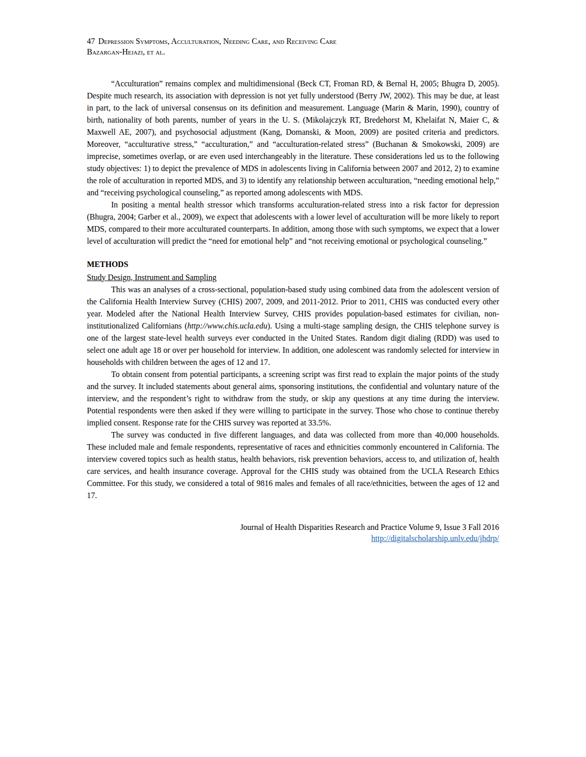47 Depression Symptoms, Acculturation, Needing Care, and Receiving Care Bazargan-Hejazi, et al.
“Acculturation” remains complex and multidimensional (Beck CT, Froman RD, & Bernal H, 2005; Bhugra D, 2005). Despite much research, its association with depression is not yet fully understood (Berry JW, 2002). This may be due, at least in part, to the lack of universal consensus on its definition and measurement. Language (Marin & Marin, 1990), country of birth, nationality of both parents, number of years in the U. S. (Mikolajczyk RT, Bredehorst M, Khelaifat N, Maier C, & Maxwell AE, 2007), and psychosocial adjustment (Kang, Domanski, & Moon, 2009) are posited criteria and predictors. Moreover, “acculturative stress,” “acculturation,” and “acculturation-related stress” (Buchanan & Smokowski, 2009) are imprecise, sometimes overlap, or are even used interchangeably in the literature. These considerations led us to the following study objectives: 1) to depict the prevalence of MDS in adolescents living in California between 2007 and 2012, 2) to examine the role of acculturation in reported MDS, and 3) to identify any relationship between acculturation, “needing emotional help,” and “receiving psychological counseling,” as reported among adolescents with MDS.
In positing a mental health stressor which transforms acculturation-related stress into a risk factor for depression (Bhugra, 2004; Garber et al., 2009), we expect that adolescents with a lower level of acculturation will be more likely to report MDS, compared to their more acculturated counterparts. In addition, among those with such symptoms, we expect that a lower level of acculturation will predict the “need for emotional help” and “not receiving emotional or psychological counseling.”
METHODS
Study Design, Instrument and Sampling
This was an analyses of a cross-sectional, population-based study using combined data from the adolescent version of the California Health Interview Survey (CHIS) 2007, 2009, and 2011-2012. Prior to 2011, CHIS was conducted every other year. Modeled after the National Health Interview Survey, CHIS provides population-based estimates for civilian, non-institutionalized Californians (http://www.chis.ucla.edu). Using a multi-stage sampling design, the CHIS telephone survey is one of the largest state-level health surveys ever conducted in the United States. Random digit dialing (RDD) was used to select one adult age 18 or over per household for interview. In addition, one adolescent was randomly selected for interview in households with children between the ages of 12 and 17.
To obtain consent from potential participants, a screening script was first read to explain the major points of the study and the survey. It included statements about general aims, sponsoring institutions, the confidential and voluntary nature of the interview, and the respondent’s right to withdraw from the study, or skip any questions at any time during the interview. Potential respondents were then asked if they were willing to participate in the survey. Those who chose to continue thereby implied consent. Response rate for the CHIS survey was reported at 33.5%.
The survey was conducted in five different languages, and data was collected from more than 40,000 households. These included male and female respondents, representative of races and ethnicities commonly encountered in California. The interview covered topics such as health status, health behaviors, risk prevention behaviors, access to, and utilization of, health care services, and health insurance coverage. Approval for the CHIS study was obtained from the UCLA Research Ethics Committee. For this study, we considered a total of 9816 males and females of all race/ethnicities, between the ages of 12 and 17.
Journal of Health Disparities Research and Practice Volume 9, Issue 3 Fall 2016 http://digitalscholarship.unlv.edu/jhdrp/